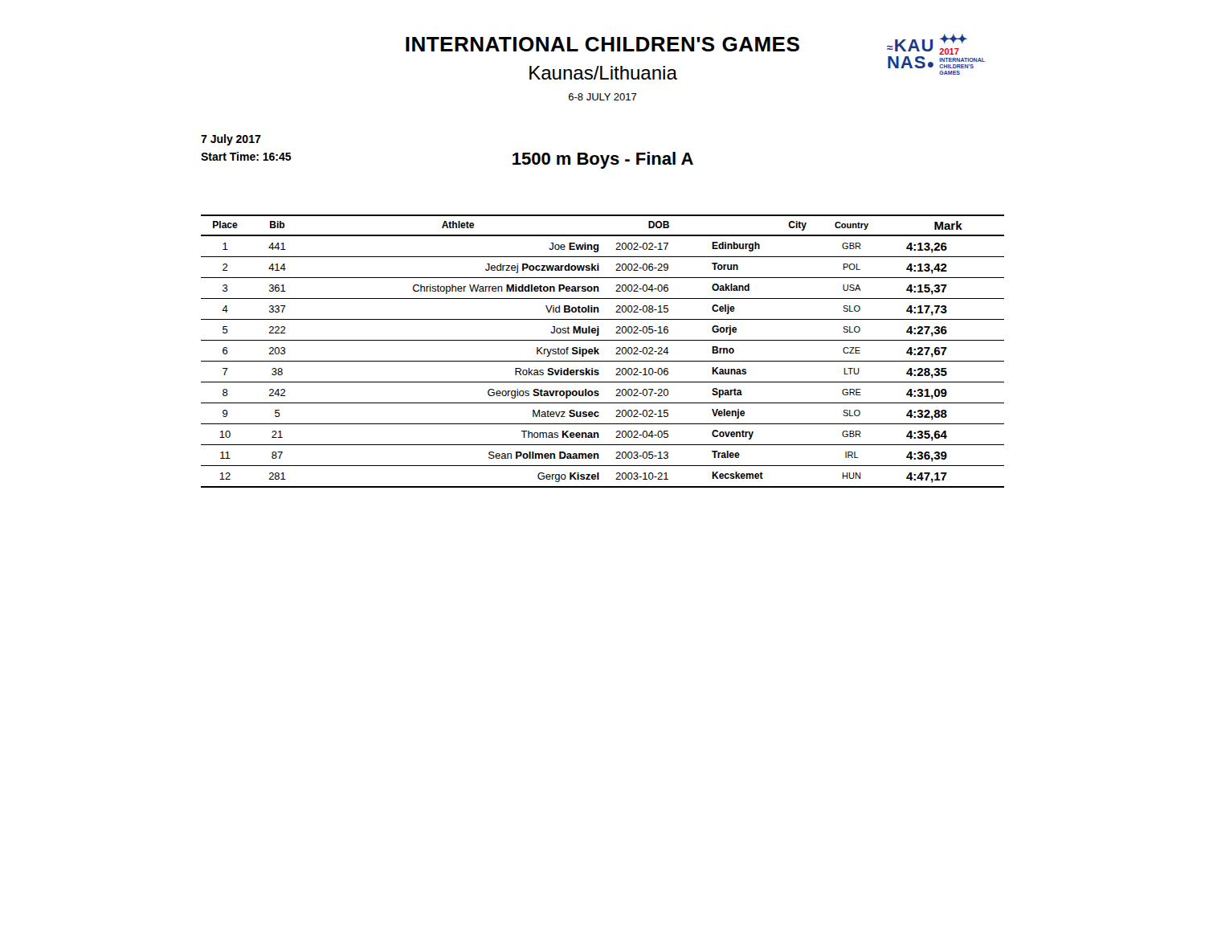≈KAU
NAS●
✦✦✦
2017
INTERNATIONAL
CHILDREN'S
GAMES
INTERNATIONAL CHILDREN'S GAMES
Kaunas/Lithuania
6-8 JULY 2017
7 July 2017
Start Time: 16:45
1500 m Boys - Final A
| Place | Bib | Athlete | DOB | City | Country | Mark |
| --- | --- | --- | --- | --- | --- | --- |
| 1 | 441 | Joe Ewing | 2002-02-17 | Edinburgh | GBR | 4:13,26 |
| 2 | 414 | Jedrzej Poczwardowski | 2002-06-29 | Torun | POL | 4:13,42 |
| 3 | 361 | Christopher Warren Middleton Pearson | 2002-04-06 | Oakland | USA | 4:15,37 |
| 4 | 337 | Vid Botolin | 2002-08-15 | Celje | SLO | 4:17,73 |
| 5 | 222 | Jost Mulej | 2002-05-16 | Gorje | SLO | 4:27,36 |
| 6 | 203 | Krystof Sipek | 2002-02-24 | Brno | CZE | 4:27,67 |
| 7 | 38 | Rokas Sviderskis | 2002-10-06 | Kaunas | LTU | 4:28,35 |
| 8 | 242 | Georgios Stavropoulos | 2002-07-20 | Sparta | GRE | 4:31,09 |
| 9 | 5 | Matevz Susec | 2002-02-15 | Velenje | SLO | 4:32,88 |
| 10 | 21 | Thomas Keenan | 2002-04-05 | Coventry | GBR | 4:35,64 |
| 11 | 87 | Sean Pollmen Daamen | 2003-05-13 | Tralee | IRL | 4:36,39 |
| 12 | 281 | Gergo Kiszel | 2003-10-21 | Kecskemet | HUN | 4:47,17 |